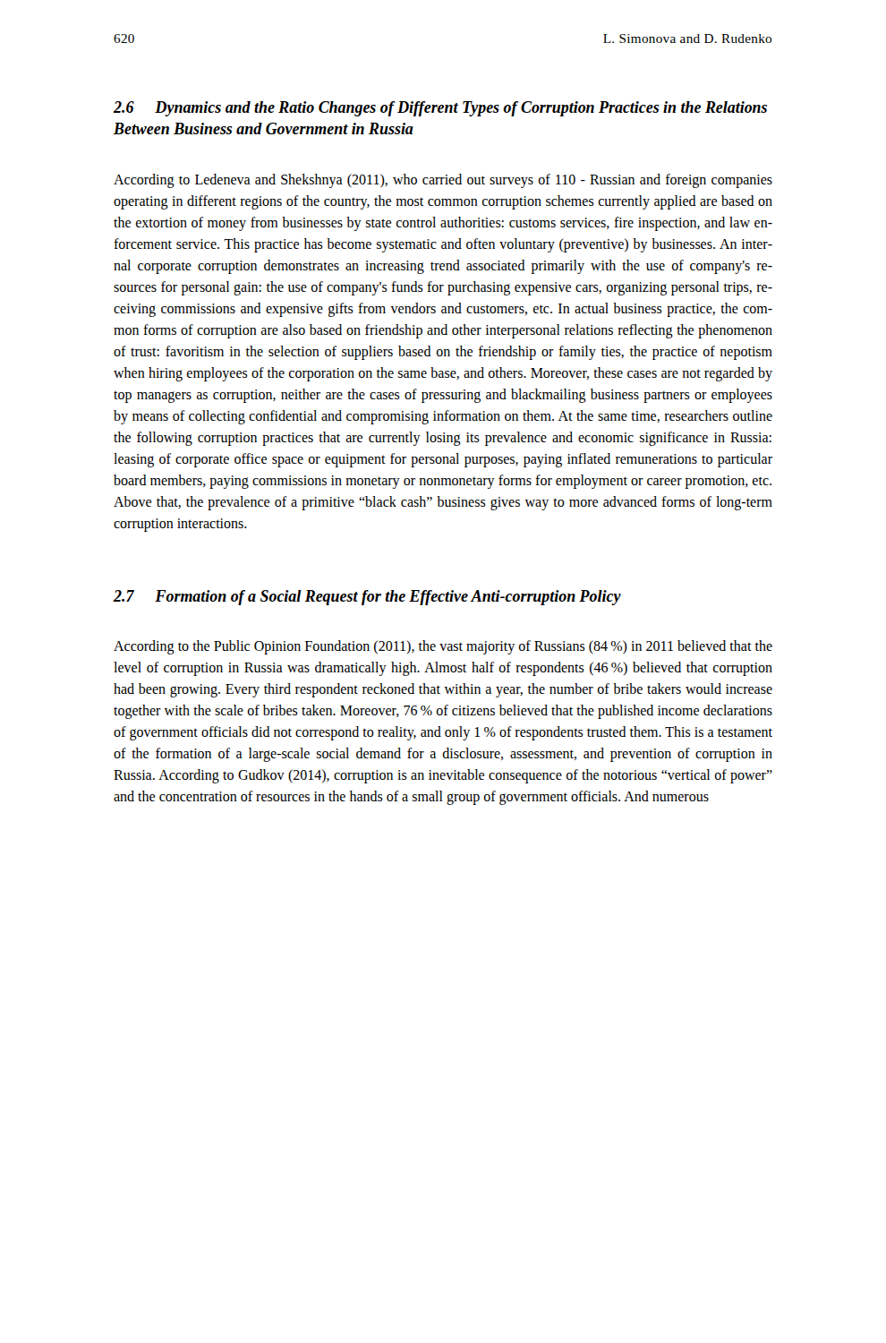620 L. Simonova and D. Rudenko
2.6 Dynamics and the Ratio Changes of Different Types of Corruption Practices in the Relations Between Business and Government in Russia
According to Ledeneva and Shekshnya (2011), who carried out surveys of 110 - Russian and foreign companies operating in different regions of the country, the most common corruption schemes currently applied are based on the extortion of money from businesses by state control authorities: customs services, fire inspection, and law enforcement service. This practice has become systematic and often voluntary (preventive) by businesses. An internal corporate corruption demonstrates an increasing trend associated primarily with the use of company's resources for personal gain: the use of company's funds for purchasing expensive cars, organizing personal trips, receiving commissions and expensive gifts from vendors and customers, etc. In actual business practice, the common forms of corruption are also based on friendship and other interpersonal relations reflecting the phenomenon of trust: favoritism in the selection of suppliers based on the friendship or family ties, the practice of nepotism when hiring employees of the corporation on the same base, and others. Moreover, these cases are not regarded by top managers as corruption, neither are the cases of pressuring and blackmailing business partners or employees by means of collecting confidential and compromising information on them. At the same time, researchers outline the following corruption practices that are currently losing its prevalence and economic significance in Russia: leasing of corporate office space or equipment for personal purposes, paying inflated remunerations to particular board members, paying commissions in monetary or nonmonetary forms for employment or career promotion, etc. Above that, the prevalence of a primitive “black cash” business gives way to more advanced forms of long-term corruption interactions.
2.7 Formation of a Social Request for the Effective Anti-corruption Policy
According to the Public Opinion Foundation (2011), the vast majority of Russians (84 %) in 2011 believed that the level of corruption in Russia was dramatically high. Almost half of respondents (46 %) believed that corruption had been growing. Every third respondent reckoned that within a year, the number of bribe takers would increase together with the scale of bribes taken. Moreover, 76 % of citizens believed that the published income declarations of government officials did not correspond to reality, and only 1 % of respondents trusted them. This is a testament of the formation of a large-scale social demand for a disclosure, assessment, and prevention of corruption in Russia. According to Gudkov (2014), corruption is an inevitable consequence of the notorious “vertical of power” and the concentration of resources in the hands of a small group of government officials. And numerous